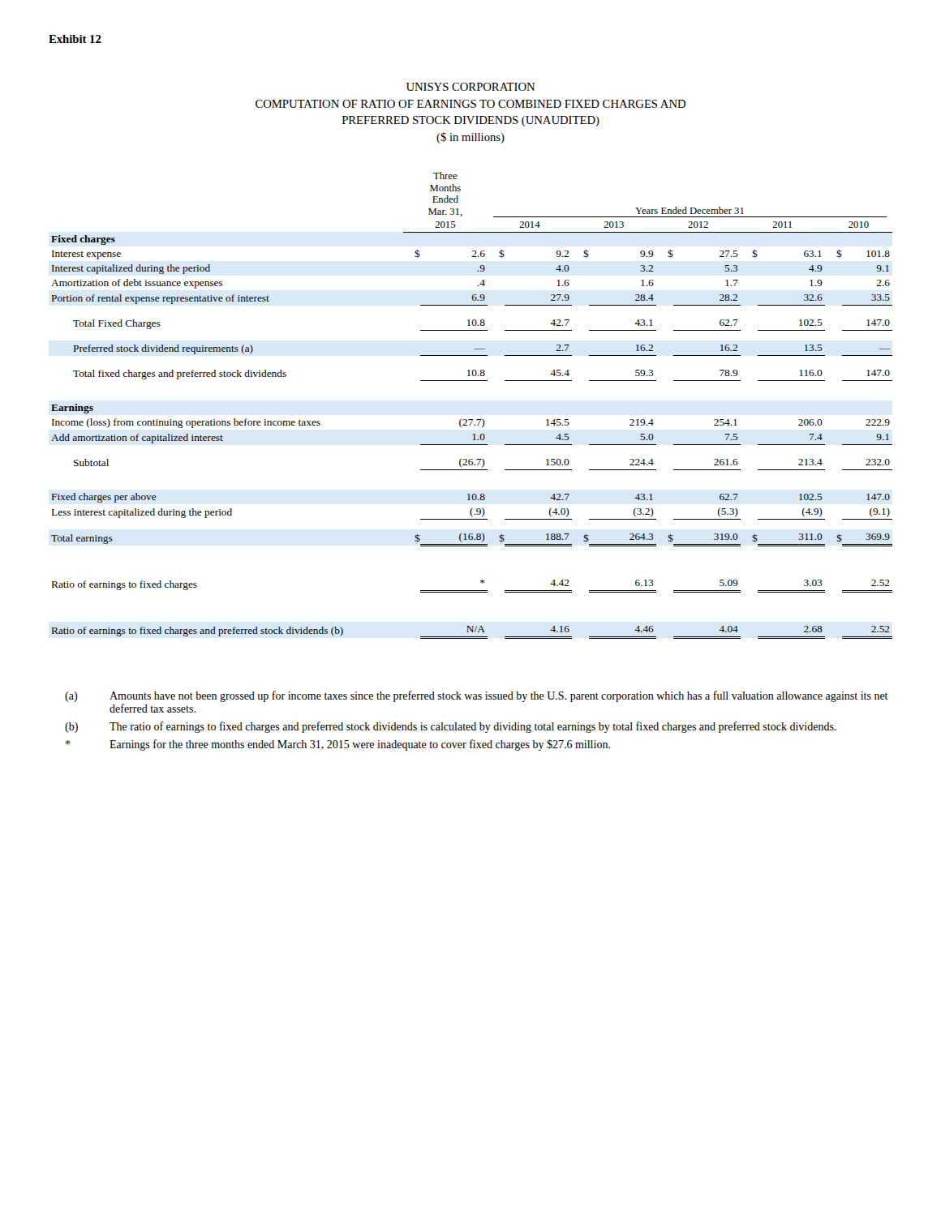Exhibit 12
UNISYS CORPORATION
COMPUTATION OF RATIO OF EARNINGS TO COMBINED FIXED CHARGES AND
PREFERRED STOCK DIVIDENDS (UNAUDITED)
($ in millions)
| | Three Months Ended Mar. 31, | Years Ended December 31 |
| | 2015 | 2014 | 2013 | 2012 | 2011 | 2010 |
| Fixed charges | |
| Interest expense | $ | 2.6 | $ | 9.2 | $ | 9.9 | $ | 27.5 | $ | 63.1 | $ | 101.8 |
| Interest capitalized during the period | | .9 | | 4.0 | | 3.2 | | 5.3 | | 4.9 | | 9.1 |
| Amortization of debt issuance expenses | | .4 | | 1.6 | | 1.6 | | 1.7 | | 1.9 | | 2.6 |
| Portion of rental expense representative of interest | | 6.9 | | 27.9 | | 28.4 | | 28.2 | | 32.6 | | 33.5 |
| Total Fixed Charges | | 10.8 | | 42.7 | | 43.1 | | 62.7 | | 102.5 | | 147.0 |
| Preferred stock dividend requirements (a) | | — | | 2.7 | | 16.2 | | 16.2 | | 13.5 | | — |
| Total fixed charges and preferred stock dividends | | 10.8 | | 45.4 | | 59.3 | | 78.9 | | 116.0 | | 147.0 |
| Earnings | |
| Income (loss) from continuing operations before income taxes | | (27.7) | | 145.5 | | 219.4 | | 254.1 | | 206.0 | | 222.9 |
| Add amortization of capitalized interest | | 1.0 | | 4.5 | | 5.0 | | 7.5 | | 7.4 | | 9.1 |
| Subtotal | | (26.7) | | 150.0 | | 224.4 | | 261.6 | | 213.4 | | 232.0 |
| Fixed charges per above | | 10.8 | | 42.7 | | 43.1 | | 62.7 | | 102.5 | | 147.0 |
| Less interest capitalized during the period | | (.9) | | (4.0) | | (3.2) | | (5.3) | | (4.9) | | (9.1) |
| Total earnings | $ | (16.8) | $ | 188.7 | $ | 264.3 | $ | 319.0 | $ | 311.0 | $ | 369.9 |
| Ratio of earnings to fixed charges | | * | | 4.42 | | 6.13 | | 5.09 | | 3.03 | | 2.52 |
| Ratio of earnings to fixed charges and preferred stock dividends (b) | | N/A | | 4.16 | | 4.46 | | 4.04 | | 2.68 | | 2.52 |
| (a) | Amounts have not been grossed up for income taxes since the preferred stock was issued by the U.S. parent corporation which has a full valuation allowance against its net deferred tax assets. |
| (b) | The ratio of earnings to fixed charges and preferred stock dividends is calculated by dividing total earnings by total fixed charges and preferred stock dividends. |
| * | Earnings for the three months ended March 31, 2015 were inadequate to cover fixed charges by $27.6 million. |